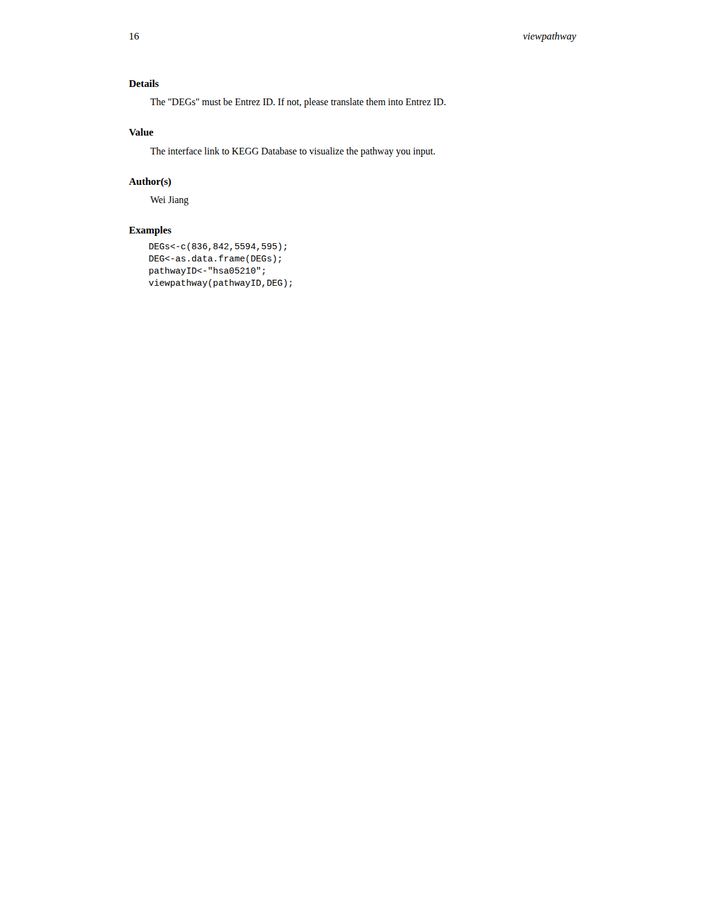16 viewpathway
Details
The "DEGs" must be Entrez ID. If not, please translate them into Entrez ID.
Value
The interface link to KEGG Database to visualize the pathway you input.
Author(s)
Wei Jiang
Examples
DEGs<-c(836,842,5594,595);
DEG<-as.data.frame(DEGs);
pathwayID<-"hsa05210";
viewpathway(pathwayID,DEG);